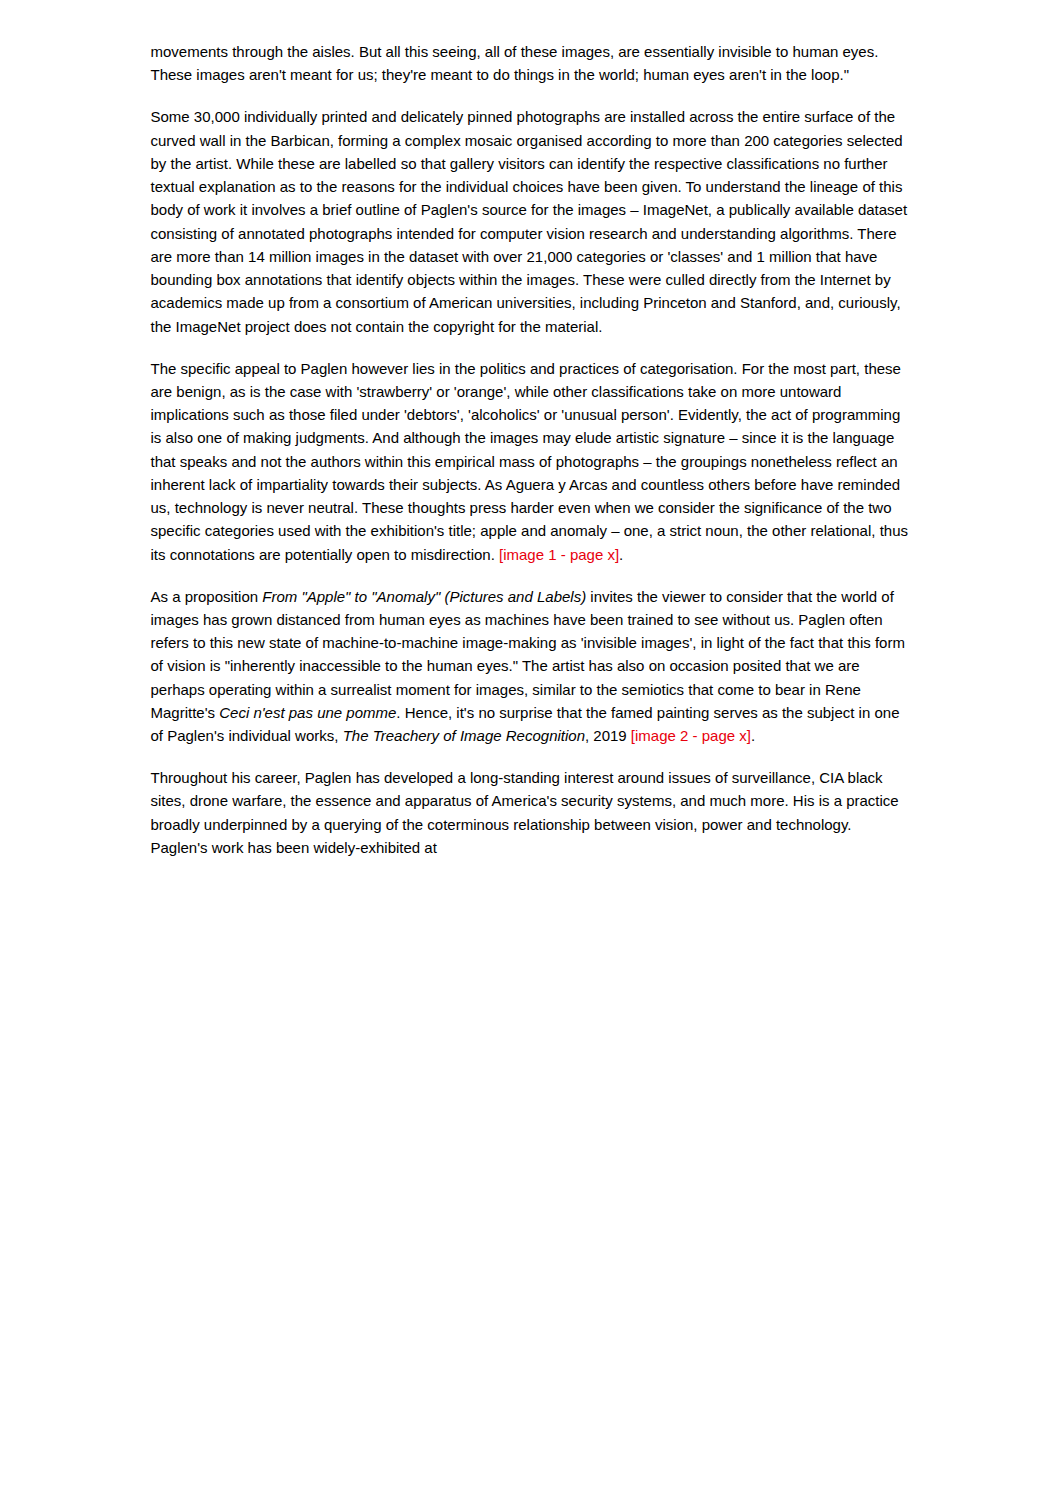movements through the aisles. But all this seeing, all of these images, are essentially invisible to human eyes. These images aren't meant for us; they're meant to do things in the world; human eyes aren't in the loop."
Some 30,000 individually printed and delicately pinned photographs are installed across the entire surface of the curved wall in the Barbican, forming a complex mosaic organised according to more than 200 categories selected by the artist. While these are labelled so that gallery visitors can identify the respective classifications no further textual explanation as to the reasons for the individual choices have been given. To understand the lineage of this body of work it involves a brief outline of Paglen's source for the images – ImageNet, a publically available dataset consisting of annotated photographs intended for computer vision research and understanding algorithms. There are more than 14 million images in the dataset with over 21,000 categories or 'classes' and 1 million that have bounding box annotations that identify objects within the images. These were culled directly from the Internet by academics made up from a consortium of American universities, including Princeton and Stanford, and, curiously, the ImageNet project does not contain the copyright for the material.
The specific appeal to Paglen however lies in the politics and practices of categorisation. For the most part, these are benign, as is the case with 'strawberry' or 'orange', while other classifications take on more untoward implications such as those filed under 'debtors', 'alcoholics' or 'unusual person'. Evidently, the act of programming is also one of making judgments. And although the images may elude artistic signature – since it is the language that speaks and not the authors within this empirical mass of photographs – the groupings nonetheless reflect an inherent lack of impartiality towards their subjects. As Aguera y Arcas and countless others before have reminded us, technology is never neutral. These thoughts press harder even when we consider the significance of the two specific categories used with the exhibition's title; apple and anomaly – one, a strict noun, the other relational, thus its connotations are potentially open to misdirection. [image 1 - page x].
As a proposition From "Apple" to "Anomaly" (Pictures and Labels) invites the viewer to consider that the world of images has grown distanced from human eyes as machines have been trained to see without us. Paglen often refers to this new state of machine-to-machine image-making as 'invisible images', in light of the fact that this form of vision is "inherently inaccessible to the human eyes." The artist has also on occasion posited that we are perhaps operating within a surrealist moment for images, similar to the semiotics that come to bear in Rene Magritte's Ceci n'est pas une pomme. Hence, it's no surprise that the famed painting serves as the subject in one of Paglen's individual works, The Treachery of Image Recognition, 2019 [image 2 - page x].
Throughout his career, Paglen has developed a long-standing interest around issues of surveillance, CIA black sites, drone warfare, the essence and apparatus of America's security systems, and much more. His is a practice broadly underpinned by a querying of the coterminous relationship between vision, power and technology. Paglen's work has been widely-exhibited at